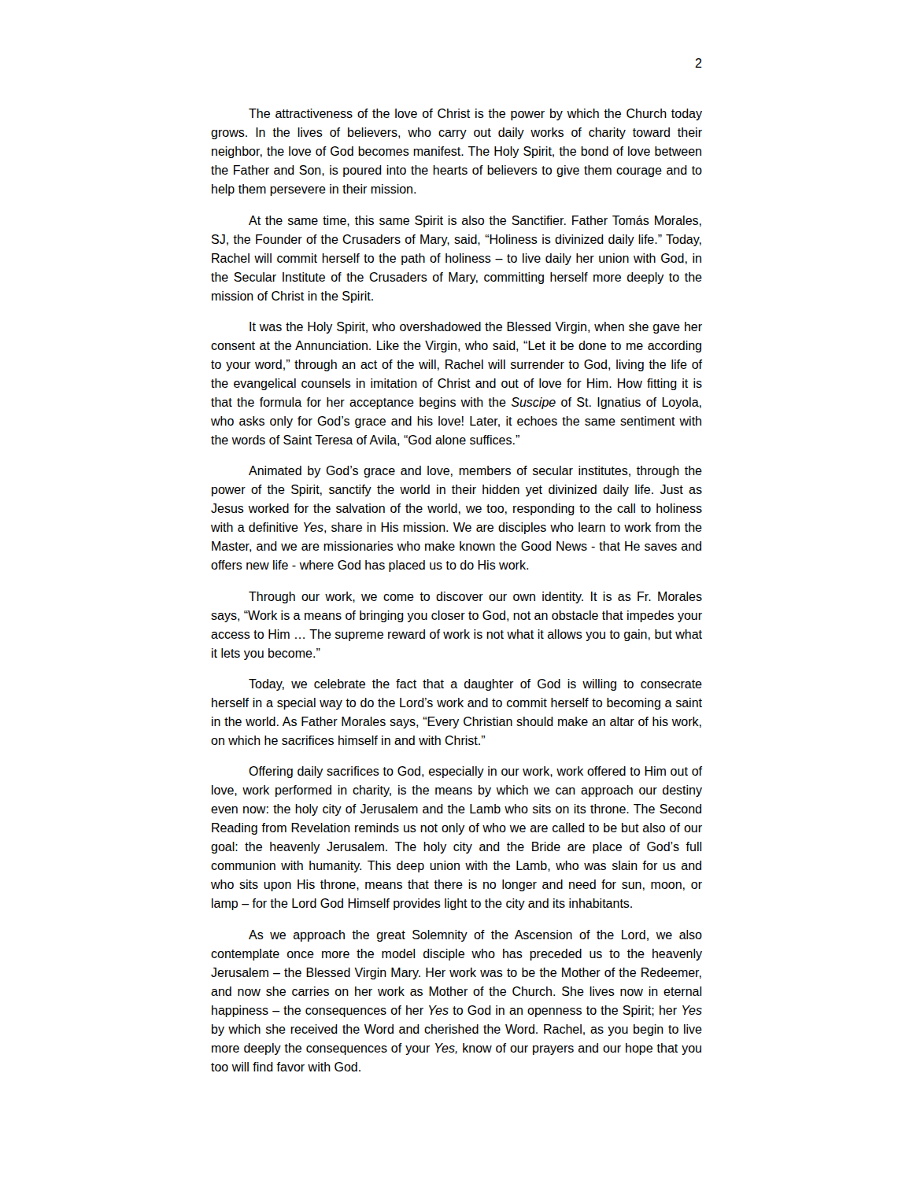2
The attractiveness of the love of Christ is the power by which the Church today grows. In the lives of believers, who carry out daily works of charity toward their neighbor, the love of God becomes manifest. The Holy Spirit, the bond of love between the Father and Son, is poured into the hearts of believers to give them courage and to help them persevere in their mission.
At the same time, this same Spirit is also the Sanctifier. Father Tomás Morales, SJ, the Founder of the Crusaders of Mary, said, “Holiness is divinized daily life.” Today, Rachel will commit herself to the path of holiness – to live daily her union with God, in the Secular Institute of the Crusaders of Mary, committing herself more deeply to the mission of Christ in the Spirit.
It was the Holy Spirit, who overshadowed the Blessed Virgin, when she gave her consent at the Annunciation. Like the Virgin, who said, “Let it be done to me according to your word,” through an act of the will, Rachel will surrender to God, living the life of the evangelical counsels in imitation of Christ and out of love for Him. How fitting it is that the formula for her acceptance begins with the Suscipe of St. Ignatius of Loyola, who asks only for God’s grace and his love! Later, it echoes the same sentiment with the words of Saint Teresa of Avila, “God alone suffices.”
Animated by God’s grace and love, members of secular institutes, through the power of the Spirit, sanctify the world in their hidden yet divinized daily life. Just as Jesus worked for the salvation of the world, we too, responding to the call to holiness with a definitive Yes, share in His mission. We are disciples who learn to work from the Master, and we are missionaries who make known the Good News - that He saves and offers new life - where God has placed us to do His work.
Through our work, we come to discover our own identity. It is as Fr. Morales says, “Work is a means of bringing you closer to God, not an obstacle that impedes your access to Him … The supreme reward of work is not what it allows you to gain, but what it lets you become.”
Today, we celebrate the fact that a daughter of God is willing to consecrate herself in a special way to do the Lord’s work and to commit herself to becoming a saint in the world. As Father Morales says, “Every Christian should make an altar of his work, on which he sacrifices himself in and with Christ.”
Offering daily sacrifices to God, especially in our work, work offered to Him out of love, work performed in charity, is the means by which we can approach our destiny even now: the holy city of Jerusalem and the Lamb who sits on its throne. The Second Reading from Revelation reminds us not only of who we are called to be but also of our goal: the heavenly Jerusalem. The holy city and the Bride are place of God’s full communion with humanity. This deep union with the Lamb, who was slain for us and who sits upon His throne, means that there is no longer and need for sun, moon, or lamp – for the Lord God Himself provides light to the city and its inhabitants.
As we approach the great Solemnity of the Ascension of the Lord, we also contemplate once more the model disciple who has preceded us to the heavenly Jerusalem – the Blessed Virgin Mary. Her work was to be the Mother of the Redeemer, and now she carries on her work as Mother of the Church. She lives now in eternal happiness – the consequences of her Yes to God in an openness to the Spirit; her Yes by which she received the Word and cherished the Word. Rachel, as you begin to live more deeply the consequences of your Yes, know of our prayers and our hope that you too will find favor with God.